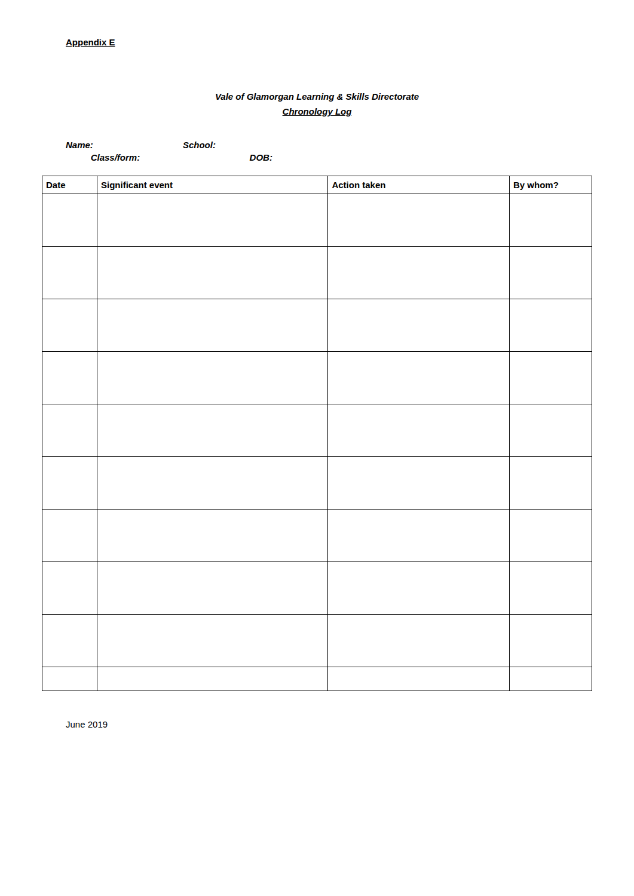Appendix E
Vale of Glamorgan Learning & Skills Directorate
Chronology Log
Name: School: Class/form: DOB:
| Date | Significant event | Action taken | By whom? |
| --- | --- | --- | --- |
June 2019